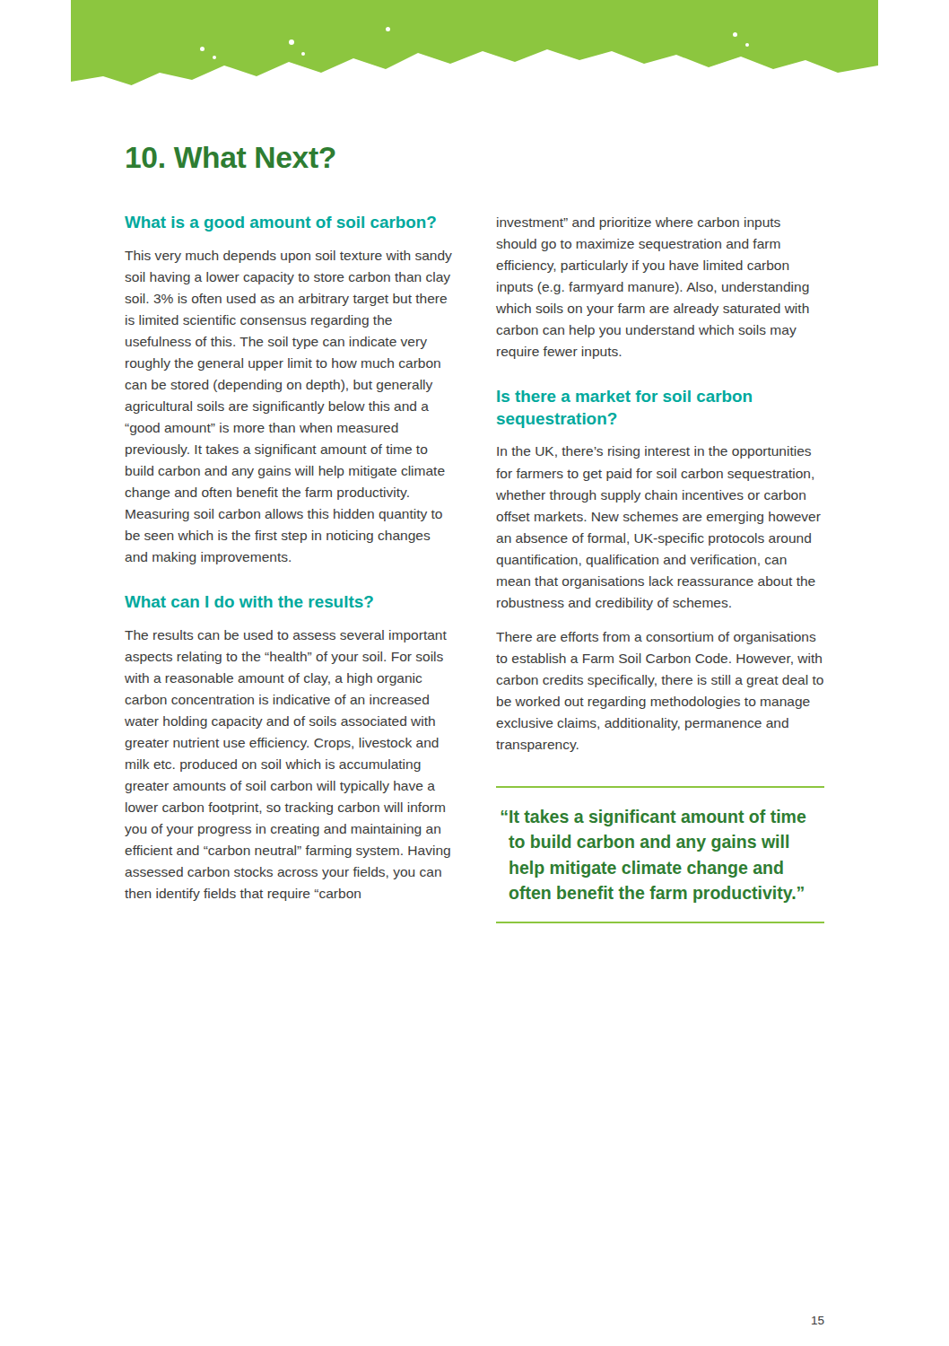10. What Next?
What is a good amount of soil carbon?
This very much depends upon soil texture with sandy soil having a lower capacity to store carbon than clay soil. 3% is often used as an arbitrary target but there is limited scientific consensus regarding the usefulness of this. The soil type can indicate very roughly the general upper limit to how much carbon can be stored (depending on depth), but generally agricultural soils are significantly below this and a “good amount” is more than when measured previously. It takes a significant amount of time to build carbon and any gains will help mitigate climate change and often benefit the farm productivity. Measuring soil carbon allows this hidden quantity to be seen which is the first step in noticing changes and making improvements.
What can I do with the results?
The results can be used to assess several important aspects relating to the “health” of your soil. For soils with a reasonable amount of clay, a high organic carbon concentration is indicative of an increased water holding capacity and of soils associated with greater nutrient use efficiency. Crops, livestock and milk etc. produced on soil which is accumulating greater amounts of soil carbon will typically have a lower carbon footprint, so tracking carbon will inform you of your progress in creating and maintaining an efficient and “carbon neutral” farming system. Having assessed carbon stocks across your fields, you can then identify fields that require “carbon
investment” and prioritize where carbon inputs should go to maximize sequestration and farm efficiency, particularly if you have limited carbon inputs (e.g. farmyard manure). Also, understanding which soils on your farm are already saturated with carbon can help you understand which soils may require fewer inputs.
Is there a market for soil carbon sequestration?
In the UK, there’s rising interest in the opportunities for farmers to get paid for soil carbon sequestration, whether through supply chain incentives or carbon offset markets. New schemes are emerging however an absence of formal, UK-specific protocols around quantification, qualification and verification, can mean that organisations lack reassurance about the robustness and credibility of schemes.
There are efforts from a consortium of organisations to establish a Farm Soil Carbon Code. However, with carbon credits specifically, there is still a great deal to be worked out regarding methodologies to manage exclusive claims, additionality, permanence and transparency.
“It takes a significant amount of time to build carbon and any gains will help mitigate climate change and often benefit the farm productivity.”
15